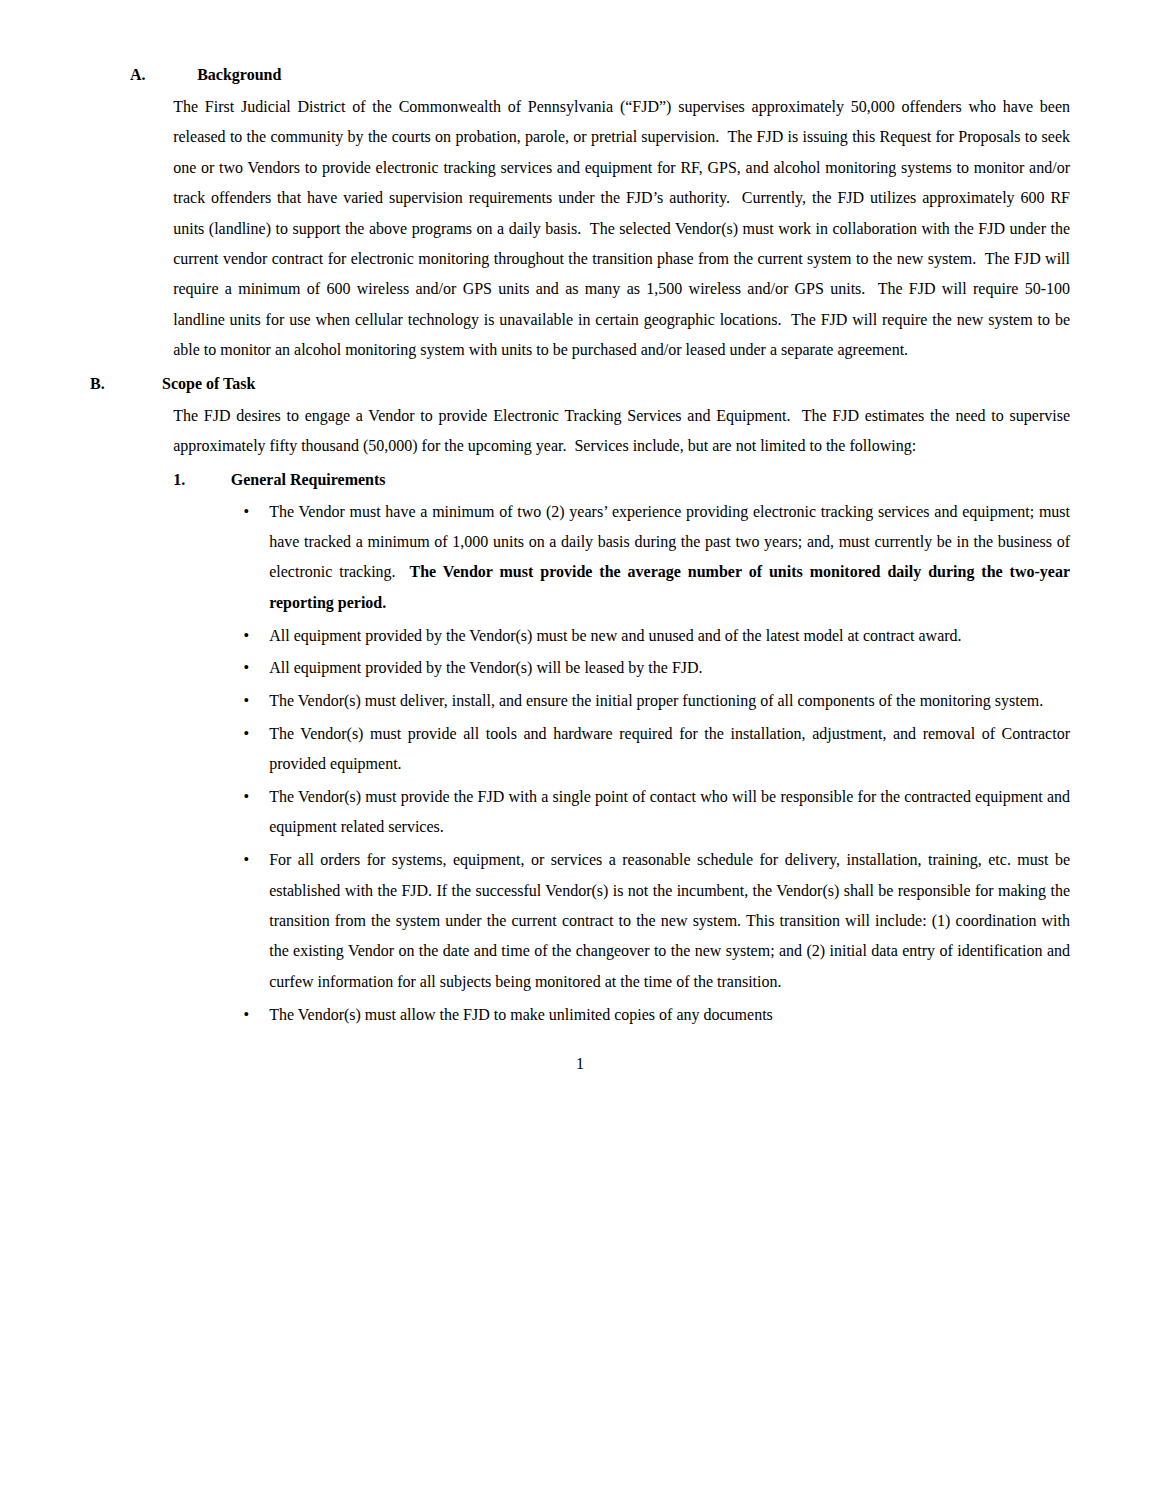A. Background
The First Judicial District of the Commonwealth of Pennsylvania (“FJD”) supervises approximately 50,000 offenders who have been released to the community by the courts on probation, parole, or pretrial supervision. The FJD is issuing this Request for Proposals to seek one or two Vendors to provide electronic tracking services and equipment for RF, GPS, and alcohol monitoring systems to monitor and/or track offenders that have varied supervision requirements under the FJD’s authority. Currently, the FJD utilizes approximately 600 RF units (landline) to support the above programs on a daily basis. The selected Vendor(s) must work in collaboration with the FJD under the current vendor contract for electronic monitoring throughout the transition phase from the current system to the new system. The FJD will require a minimum of 600 wireless and/or GPS units and as many as 1,500 wireless and/or GPS units. The FJD will require 50-100 landline units for use when cellular technology is unavailable in certain geographic locations. The FJD will require the new system to be able to monitor an alcohol monitoring system with units to be purchased and/or leased under a separate agreement.
B. Scope of Task
The FJD desires to engage a Vendor to provide Electronic Tracking Services and Equipment. The FJD estimates the need to supervise approximately fifty thousand (50,000) for the upcoming year. Services include, but are not limited to the following:
1. General Requirements
The Vendor must have a minimum of two (2) years’ experience providing electronic tracking services and equipment; must have tracked a minimum of 1,000 units on a daily basis during the past two years; and, must currently be in the business of electronic tracking. The Vendor must provide the average number of units monitored daily during the two-year reporting period.
All equipment provided by the Vendor(s) must be new and unused and of the latest model at contract award.
All equipment provided by the Vendor(s) will be leased by the FJD.
The Vendor(s) must deliver, install, and ensure the initial proper functioning of all components of the monitoring system.
The Vendor(s) must provide all tools and hardware required for the installation, adjustment, and removal of Contractor provided equipment.
The Vendor(s) must provide the FJD with a single point of contact who will be responsible for the contracted equipment and equipment related services.
For all orders for systems, equipment, or services a reasonable schedule for delivery, installation, training, etc. must be established with the FJD. If the successful Vendor(s) is not the incumbent, the Vendor(s) shall be responsible for making the transition from the system under the current contract to the new system. This transition will include: (1) coordination with the existing Vendor on the date and time of the changeover to the new system; and (2) initial data entry of identification and curfew information for all subjects being monitored at the time of the transition.
The Vendor(s) must allow the FJD to make unlimited copies of any documents
1